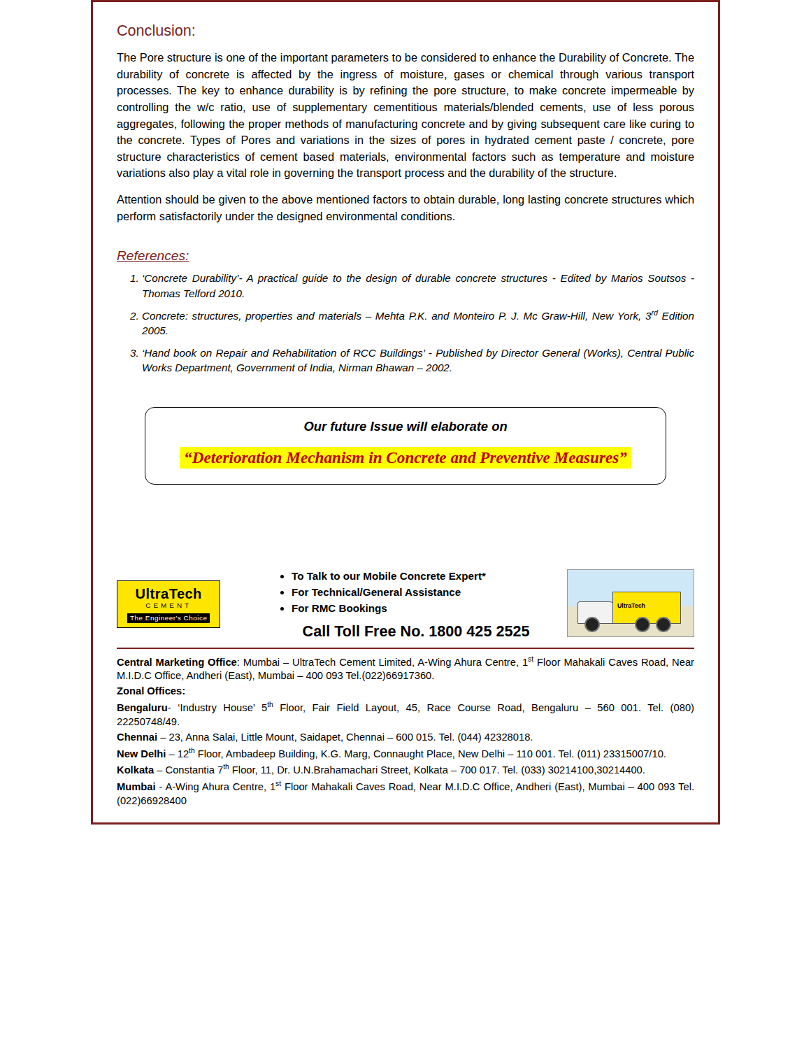Conclusion:
The Pore structure is one of the important parameters to be considered to enhance the Durability of Concrete. The durability of concrete is affected by the ingress of moisture, gases or chemical through various transport processes. The key to enhance durability is by refining the pore structure, to make concrete impermeable by controlling the w/c ratio, use of supplementary cementitious materials/blended cements, use of less porous aggregates, following the proper methods of manufacturing concrete and by giving subsequent care like curing to the concrete. Types of Pores and variations in the sizes of pores in hydrated cement paste / concrete, pore structure characteristics of cement based materials, environmental factors such as temperature and moisture variations also play a vital role in governing the transport process and the durability of the structure.
Attention should be given to the above mentioned factors to obtain durable, long lasting concrete structures which perform satisfactorily under the designed environmental conditions.
References:
‘Concrete Durability’- A practical guide to the design of durable concrete structures - Edited by Marios Soutsos - Thomas Telford 2010.
Concrete: structures, properties and materials – Mehta P.K. and Monteiro P. J. Mc Graw-Hill, New York, 3rd Edition 2005.
‘Hand book on Repair and Rehabilitation of RCC Buildings’ - Published by Director General (Works), Central Public Works Department, Government of India, Nirman Bhawan – 2002.
Our future Issue will elaborate on
“Deterioration Mechanism in Concrete and Preventive Measures”
UltraTech
CEMENT
The Engineer's Choice
To Talk to our Mobile Concrete Expert*
For Technical/General Assistance
For RMC Bookings
Call Toll Free No. 1800 425 2525
Central Marketing Office: Mumbai – UltraTech Cement Limited, A-Wing Ahura Centre, 1st Floor Mahakali Caves Road, Near M.I.D.C Office, Andheri (East), Mumbai – 400 093 Tel.(022)66917360.
Zonal Offices:
Bengaluru- ‘Industry House’ 5th Floor, Fair Field Layout, 45, Race Course Road, Bengaluru – 560 001. Tel. (080) 22250748/49.
Chennai – 23, Anna Salai, Little Mount, Saidapet, Chennai – 600 015. Tel. (044) 42328018.
New Delhi – 12th Floor, Ambadeep Building, K.G. Marg, Connaught Place, New Delhi – 110 001. Tel. (011) 23315007/10.
Kolkata – Constantia 7th Floor, 11, Dr. U.N.Brahamachari Street, Kolkata – 700 017. Tel. (033) 30214100,30214400.
Mumbai - A-Wing Ahura Centre, 1st Floor Mahakali Caves Road, Near M.I.D.C Office, Andheri (East), Mumbai – 400 093 Tel.(022)66928400